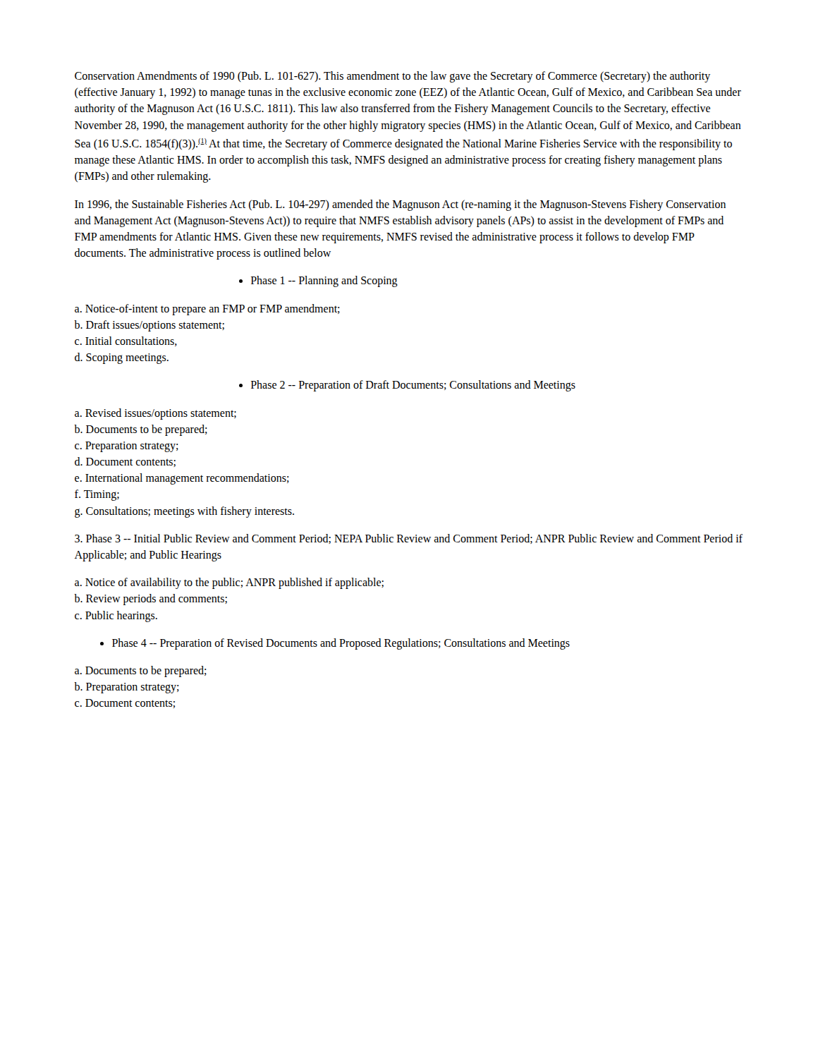Conservation Amendments of 1990 (Pub. L. 101-627). This amendment to the law gave the Secretary of Commerce (Secretary) the authority (effective January 1, 1992) to manage tunas in the exclusive economic zone (EEZ) of the Atlantic Ocean, Gulf of Mexico, and Caribbean Sea under authority of the Magnuson Act (16 U.S.C. 1811). This law also transferred from the Fishery Management Councils to the Secretary, effective November 28, 1990, the management authority for the other highly migratory species (HMS) in the Atlantic Ocean, Gulf of Mexico, and Caribbean Sea (16 U.S.C. 1854(f)(3)).(1) At that time, the Secretary of Commerce designated the National Marine Fisheries Service with the responsibility to manage these Atlantic HMS. In order to accomplish this task, NMFS designed an administrative process for creating fishery management plans (FMPs) and other rulemaking.
In 1996, the Sustainable Fisheries Act (Pub. L. 104-297) amended the Magnuson Act (re-naming it the Magnuson-Stevens Fishery Conservation and Management Act (Magnuson-Stevens Act)) to require that NMFS establish advisory panels (APs) to assist in the development of FMPs and FMP amendments for Atlantic HMS. Given these new requirements, NMFS revised the administrative process it follows to develop FMP documents. The administrative process is outlined below
Phase 1 -- Planning and Scoping
a. Notice-of-intent to prepare an FMP or FMP amendment;
b. Draft issues/options statement;
c. Initial consultations,
d. Scoping meetings.
Phase 2 -- Preparation of Draft Documents; Consultations and Meetings
a. Revised issues/options statement;
b. Documents to be prepared;
c. Preparation strategy;
d. Document contents;
e. International management recommendations;
f. Timing;
g. Consultations; meetings with fishery interests.
3. Phase 3 -- Initial Public Review and Comment Period; NEPA Public Review and Comment Period; ANPR Public Review and Comment Period if Applicable; and Public Hearings
a. Notice of availability to the public; ANPR published if applicable;
b. Review periods and comments;
c. Public hearings.
Phase 4 -- Preparation of Revised Documents and Proposed Regulations; Consultations and Meetings
a. Documents to be prepared;
b. Preparation strategy;
c. Document contents;